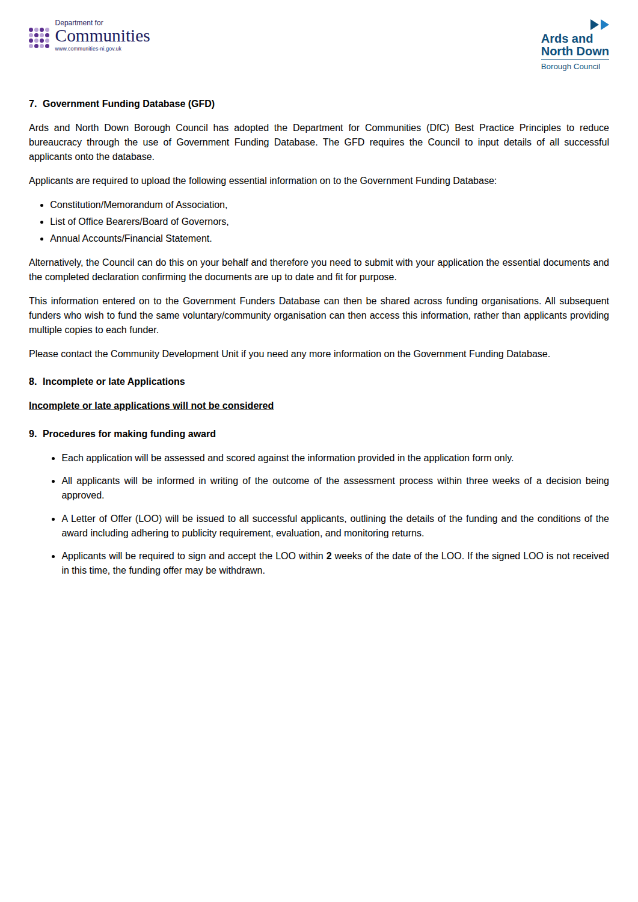Department for
Communities
www.communities-ni.gov.uk
Ards and
North Down
Borough Council
7. Government Funding Database (GFD)
Ards and North Down Borough Council has adopted the Department for Communities (DfC) Best Practice Principles to reduce bureaucracy through the use of Government Funding Database. The GFD requires the Council to input details of all successful applicants onto the database.
Applicants are required to upload the following essential information on to the Government Funding Database:
Constitution/Memorandum of Association,
List of Office Bearers/Board of Governors,
Annual Accounts/Financial Statement.
Alternatively, the Council can do this on your behalf and therefore you need to submit with your application the essential documents and the completed declaration confirming the documents are up to date and fit for purpose.
This information entered on to the Government Funders Database can then be shared across funding organisations. All subsequent funders who wish to fund the same voluntary/community organisation can then access this information, rather than applicants providing multiple copies to each funder.
Please contact the Community Development Unit if you need any more information on the Government Funding Database.
8. Incomplete or late Applications
Incomplete or late applications will not be considered
9. Procedures for making funding award
Each application will be assessed and scored against the information provided in the application form only.
All applicants will be informed in writing of the outcome of the assessment process within three weeks of a decision being approved.
A Letter of Offer (LOO) will be issued to all successful applicants, outlining the details of the funding and the conditions of the award including adhering to publicity requirement, evaluation, and monitoring returns.
Applicants will be required to sign and accept the LOO within 2 weeks of the date of the LOO. If the signed LOO is not received in this time, the funding offer may be withdrawn.